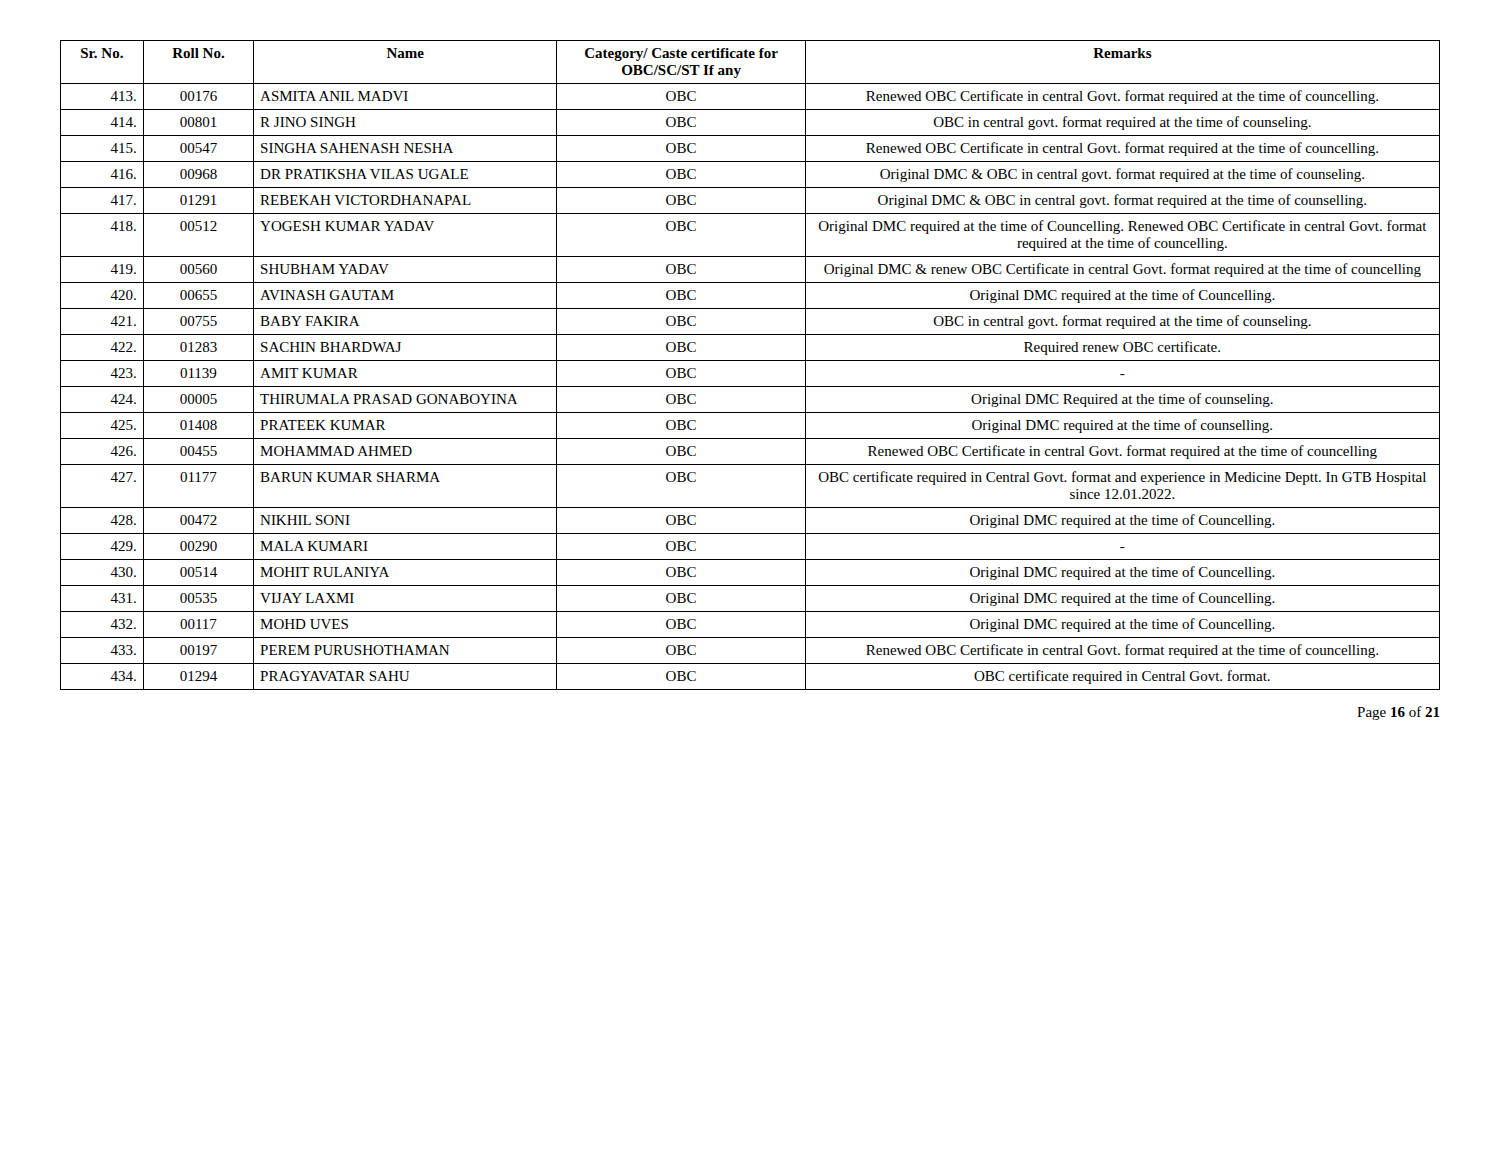| Sr. No. | Roll No. | Name | Category/ Caste certificate for OBC/SC/ST If any | Remarks |
| --- | --- | --- | --- | --- |
| 413. | 00176 | ASMITA ANIL MADVI | OBC | Renewed OBC Certificate in central Govt. format required at the time of councelling. |
| 414. | 00801 | R JINO SINGH | OBC | OBC in central govt. format required at the time of counseling. |
| 415. | 00547 | SINGHA SAHENASH NESHA | OBC | Renewed OBC Certificate in central Govt. format required at the time of councelling. |
| 416. | 00968 | DR PRATIKSHA VILAS UGALE | OBC | Original DMC & OBC in central govt. format required at the time of counseling. |
| 417. | 01291 | REBEKAH VICTORDHANAPAL | OBC | Original DMC & OBC in central govt. format required at the time of counselling. |
| 418. | 00512 | YOGESH KUMAR YADAV | OBC | Original DMC required at the time of Councelling. Renewed OBC Certificate in central Govt. format required at the time of councelling. |
| 419. | 00560 | SHUBHAM YADAV | OBC | Original DMC & renew OBC Certificate in central Govt. format required at the time of councelling |
| 420. | 00655 | AVINASH GAUTAM | OBC | Original DMC required at the time of Councelling. |
| 421. | 00755 | BABY FAKIRA | OBC | OBC in central govt. format required at the time of counseling. |
| 422. | 01283 | SACHIN BHARDWAJ | OBC | Required renew OBC certificate. |
| 423. | 01139 | AMIT KUMAR | OBC | - |
| 424. | 00005 | THIRUMALA PRASAD GONABOYINA | OBC | Original DMC Required at the time of counseling. |
| 425. | 01408 | PRATEEK KUMAR | OBC | Original DMC required at the time of counselling. |
| 426. | 00455 | MOHAMMAD AHMED | OBC | Renewed OBC Certificate in central Govt. format required at the time of councelling |
| 427. | 01177 | BARUN KUMAR SHARMA | OBC | OBC certificate required in Central Govt. format and experience in Medicine Deptt. In GTB Hospital since 12.01.2022. |
| 428. | 00472 | NIKHIL SONI | OBC | Original DMC required at the time of Councelling. |
| 429. | 00290 | MALA KUMARI | OBC | - |
| 430. | 00514 | MOHIT RULANIYA | OBC | Original DMC required at the time of Councelling. |
| 431. | 00535 | VIJAY LAXMI | OBC | Original DMC required at the time of Councelling. |
| 432. | 00117 | MOHD UVES | OBC | Original DMC required at the time of Councelling. |
| 433. | 00197 | PEREM PURUSHOTHAMAN | OBC | Renewed OBC Certificate in central Govt. format required at the time of councelling. |
| 434. | 01294 | PRAGYAVATAR SAHU | OBC | OBC certificate required in Central Govt. format. |
Page 16 of 21